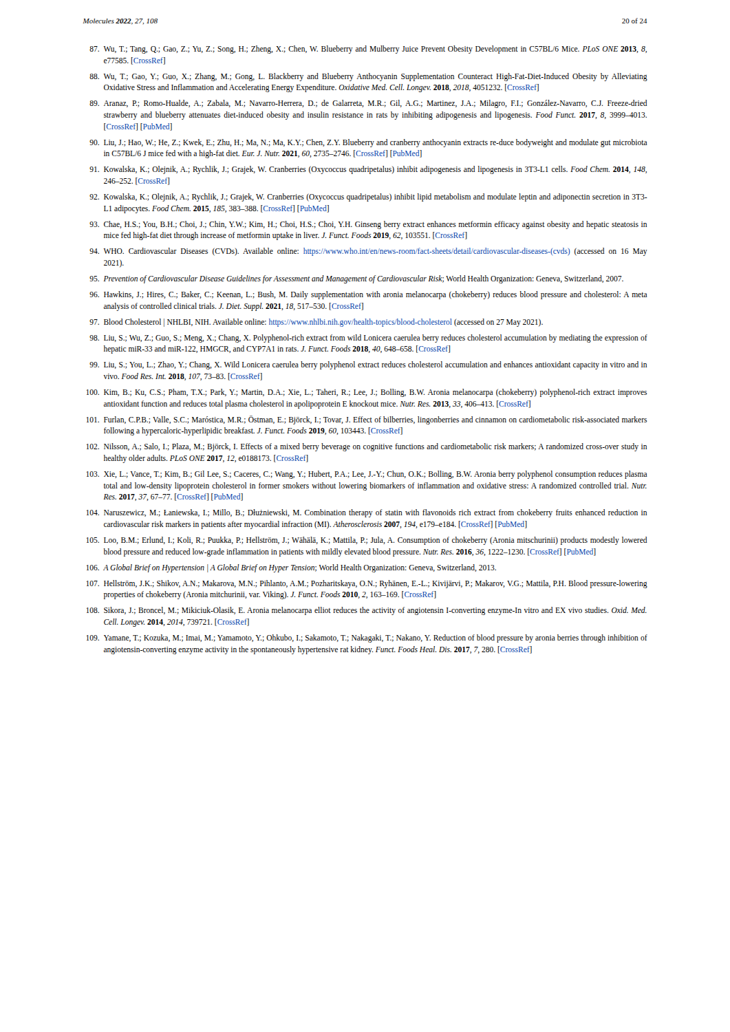Molecules 2022, 27, 108 20 of 24
Wu, T.; Tang, Q.; Gao, Z.; Yu, Z.; Song, H.; Zheng, X.; Chen, W. Blueberry and Mulberry Juice Prevent Obesity Development in C57BL/6 Mice. PLoS ONE 2013, 8, e77585. [CrossRef]
Wu, T.; Gao, Y.; Guo, X.; Zhang, M.; Gong, L. Blackberry and Blueberry Anthocyanin Supplementation Counteract High-Fat-Diet-Induced Obesity by Alleviating Oxidative Stress and Inflammation and Accelerating Energy Expenditure. Oxidative Med. Cell. Longev. 2018, 2018, 4051232. [CrossRef]
Aranaz, P.; Romo-Hualde, A.; Zabala, M.; Navarro-Herrera, D.; de Galarreta, M.R.; Gil, A.G.; Martinez, J.A.; Milagro, F.I.; González-Navarro, C.J. Freeze-dried strawberry and blueberry attenuates diet-induced obesity and insulin resistance in rats by inhibiting adipogenesis and lipogenesis. Food Funct. 2017, 8, 3999–4013. [CrossRef] [PubMed]
Liu, J.; Hao, W.; He, Z.; Kwek, E.; Zhu, H.; Ma, N.; Ma, K.Y.; Chen, Z.Y. Blueberry and cranberry anthocyanin extracts re-duce bodyweight and modulate gut microbiota in C57BL/6 J mice fed with a high-fat diet. Eur. J. Nutr. 2021, 60, 2735–2746. [CrossRef] [PubMed]
Kowalska, K.; Olejnik, A.; Rychlik, J.; Grajek, W. Cranberries (Oxycoccus quadripetalus) inhibit adipogenesis and lipogenesis in 3T3-L1 cells. Food Chem. 2014, 148, 246–252. [CrossRef]
Kowalska, K.; Olejnik, A.; Rychlik, J.; Grajek, W. Cranberries (Oxycoccus quadripetalus) inhibit lipid metabolism and modulate leptin and adiponectin secretion in 3T3-L1 adipocytes. Food Chem. 2015, 185, 383–388. [CrossRef] [PubMed]
Chae, H.S.; You, B.H.; Choi, J.; Chin, Y.W.; Kim, H.; Choi, H.S.; Choi, Y.H. Ginseng berry extract enhances metformin efficacy against obesity and hepatic steatosis in mice fed high-fat diet through increase of metformin uptake in liver. J. Funct. Foods 2019, 62, 103551. [CrossRef]
WHO. Cardiovascular Diseases (CVDs). Available online: https://www.who.int/en/news-room/fact-sheets/detail/cardiovascular-diseases-(cvds) (accessed on 16 May 2021).
Prevention of Cardiovascular Disease Guidelines for Assessment and Management of Cardiovascular Risk; World Health Organization: Geneva, Switzerland, 2007.
Hawkins, J.; Hires, C.; Baker, C.; Keenan, L.; Bush, M. Daily supplementation with aronia melanocarpa (chokeberry) reduces blood pressure and cholesterol: A meta analysis of controlled clinical trials. J. Diet. Suppl. 2021, 18, 517–530. [CrossRef]
Blood Cholesterol | NHLBI, NIH. Available online: https://www.nhlbi.nih.gov/health-topics/blood-cholesterol (accessed on 27 May 2021).
Liu, S.; Wu, Z.; Guo, S.; Meng, X.; Chang, X. Polyphenol-rich extract from wild Lonicera caerulea berry reduces cholesterol accumulation by mediating the expression of hepatic miR-33 and miR-122, HMGCR, and CYP7A1 in rats. J. Funct. Foods 2018, 40, 648–658. [CrossRef]
Liu, S.; You, L.; Zhao, Y.; Chang, X. Wild Lonicera caerulea berry polyphenol extract reduces cholesterol accumulation and enhances antioxidant capacity in vitro and in vivo. Food Res. Int. 2018, 107, 73–83. [CrossRef]
Kim, B.; Ku, C.S.; Pham, T.X.; Park, Y.; Martin, D.A.; Xie, L.; Taheri, R.; Lee, J.; Bolling, B.W. Aronia melanocarpa (chokeberry) polyphenol-rich extract improves antioxidant function and reduces total plasma cholesterol in apolipoprotein E knockout mice. Nutr. Res. 2013, 33, 406–413. [CrossRef]
Furlan, C.P.B.; Valle, S.C.; Maróstica, M.R.; Östman, E.; Björck, I.; Tovar, J. Effect of bilberries, lingonberries and cinnamon on cardiometabolic risk-associated markers following a hypercaloric-hyperlipidic breakfast. J. Funct. Foods 2019, 60, 103443. [CrossRef]
Nilsson, A.; Salo, I.; Plaza, M.; Björck, I. Effects of a mixed berry beverage on cognitive functions and cardiometabolic risk markers; A randomized cross-over study in healthy older adults. PLoS ONE 2017, 12, e0188173. [CrossRef]
Xie, L.; Vance, T.; Kim, B.; Gil Lee, S.; Caceres, C.; Wang, Y.; Hubert, P.A.; Lee, J.-Y.; Chun, O.K.; Bolling, B.W. Aronia berry polyphenol consumption reduces plasma total and low-density lipoprotein cholesterol in former smokers without lowering biomarkers of inflammation and oxidative stress: A randomized controlled trial. Nutr. Res. 2017, 37, 67–77. [CrossRef] [PubMed]
Naruszewicz, M.; Łaniewska, I.; Millo, B.; Dłużniewski, M. Combination therapy of statin with flavonoids rich extract from chokeberry fruits enhanced reduction in cardiovascular risk markers in patients after myocardial infraction (MI). Atherosclerosis 2007, 194, e179–e184. [CrossRef] [PubMed]
Loo, B.M.; Erlund, I.; Koli, R.; Puukka, P.; Hellström, J.; Wähälä, K.; Mattila, P.; Jula, A. Consumption of chokeberry (Aronia mitschurinii) products modestly lowered blood pressure and reduced low-grade inflammation in patients with mildly elevated blood pressure. Nutr. Res. 2016, 36, 1222–1230. [CrossRef] [PubMed]
A Global Brief on Hypertension | A Global Brief on Hyper Tension; World Health Organization: Geneva, Switzerland, 2013.
Hellström, J.K.; Shikov, A.N.; Makarova, M.N.; Pihlanto, A.M.; Pozharitskaya, O.N.; Ryhänen, E.-L.; Kivijärvi, P.; Makarov, V.G.; Mattila, P.H. Blood pressure-lowering properties of chokeberry (Aronia mitchurinii, var. Viking). J. Funct. Foods 2010, 2, 163–169. [CrossRef]
Sikora, J.; Broncel, M.; Mikiciuk-Olasik, E. Aronia melanocarpa elliot reduces the activity of angiotensin I-converting enzyme-In vitro and EX vivo studies. Oxid. Med. Cell. Longev. 2014, 2014, 739721. [CrossRef]
Yamane, T.; Kozuka, M.; Imai, M.; Yamamoto, Y.; Ohkubo, I.; Sakamoto, T.; Nakagaki, T.; Nakano, Y. Reduction of blood pressure by aronia berries through inhibition of angiotensin-converting enzyme activity in the spontaneously hypertensive rat kidney. Funct. Foods Heal. Dis. 2017, 7, 280. [CrossRef]